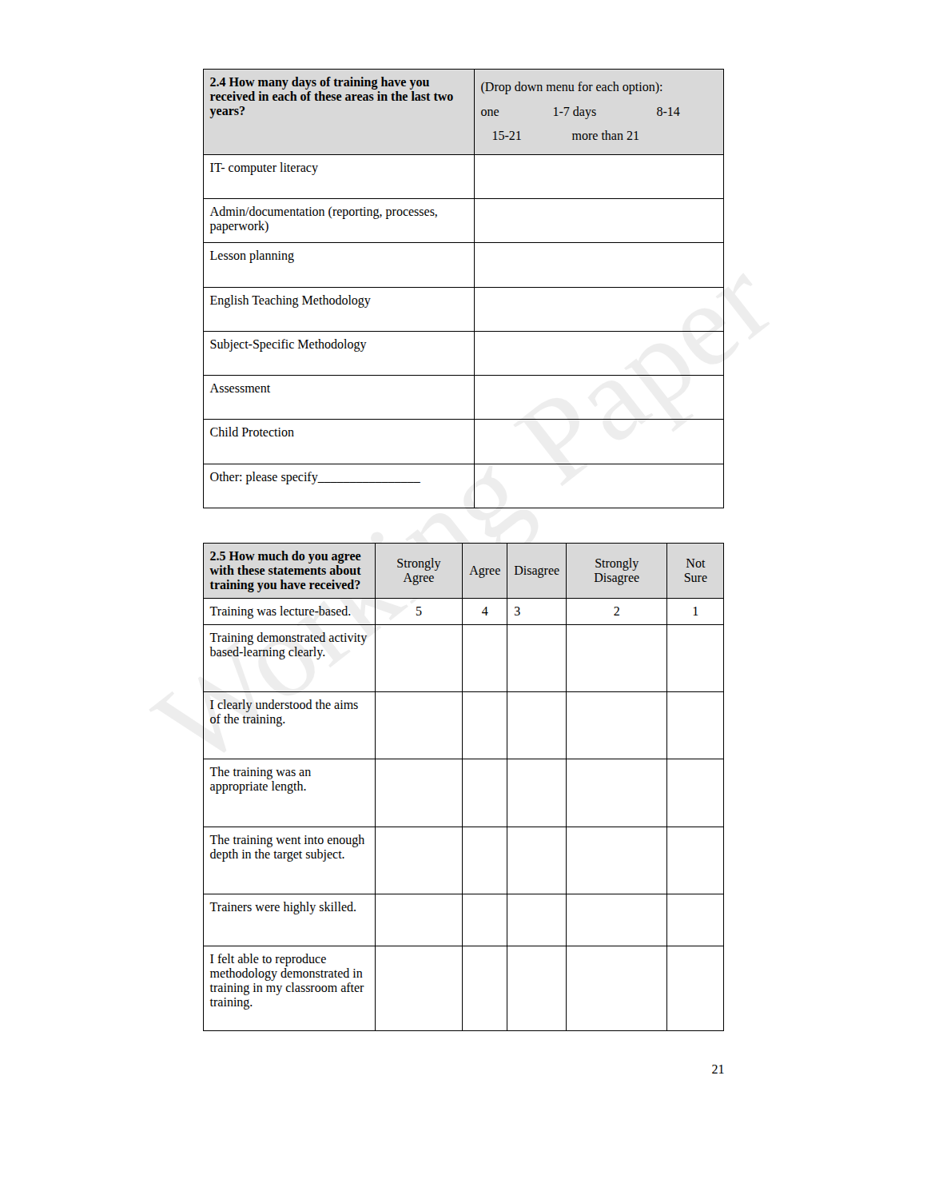Working Paper
| 2.4 How many days of training have you received in each of these areas in the last two years? | (Drop down menu for each option): one 1-7 days 8-14 15-21 more than 21 |
| IT- computer literacy | |
| Admin/documentation (reporting, processes, paperwork) | |
| Lesson planning | |
| English Teaching Methodology | |
| Subject-Specific Methodology | |
| Assessment | |
| Child Protection | |
| Other: please specify________________ | |
| 2.5 How much do you agree with these statements about training you have received? | Strongly Agree | Agree | Disagree | Strongly Disagree | Not Sure |
| --- | --- | --- | --- | --- | --- |
| Training was lecture-based. | 5 | 4 | 3 | 2 | 1 |
| Training demonstrated activity based-learning clearly. | | | | | |
| I clearly understood the aims of the training. | | | | | |
| The training was an appropriate length. | | | | | |
| The training went into enough depth in the target subject. | | | | | |
| Trainers were highly skilled. | | | | | |
| I felt able to reproduce methodology demonstrated in training in my classroom after training. | | | | | |
21